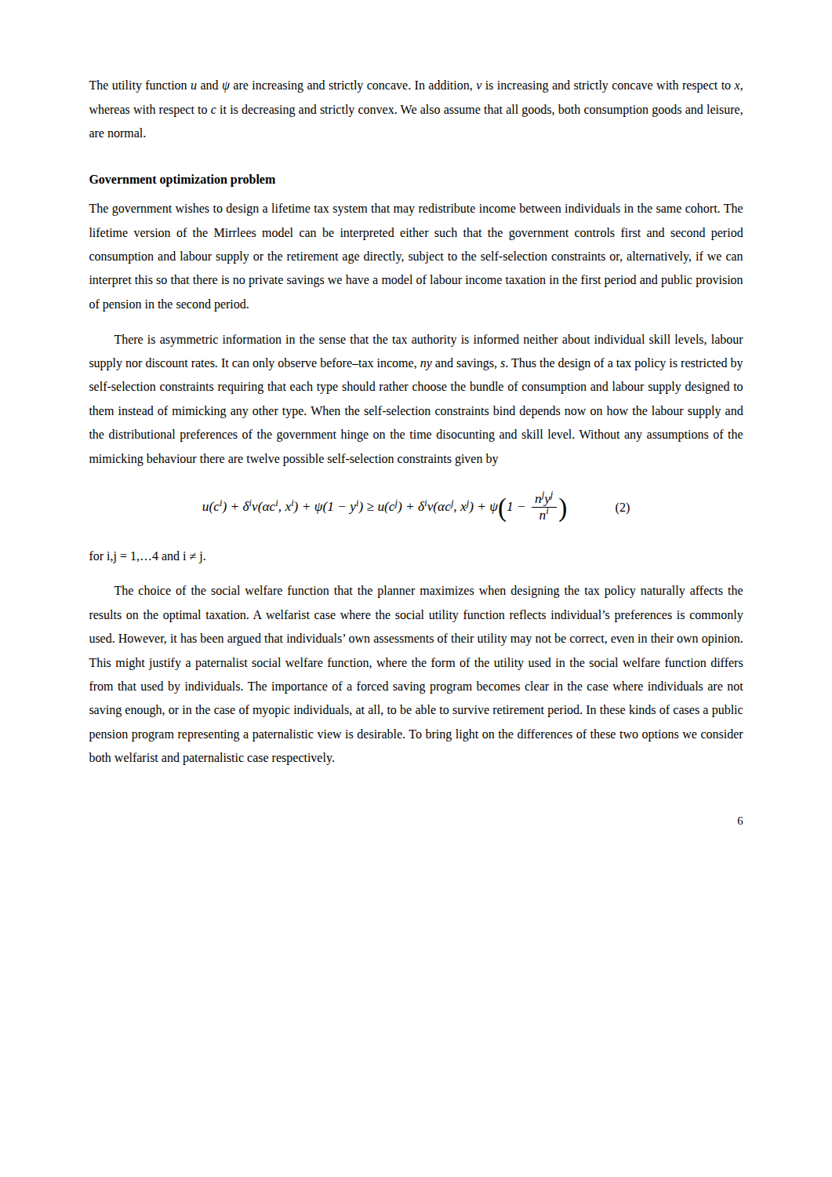The utility function u and ψ are increasing and strictly concave. In addition, v is increasing and strictly concave with respect to x, whereas with respect to c it is decreasing and strictly convex. We also assume that all goods, both consumption goods and leisure, are normal.
Government optimization problem
The government wishes to design a lifetime tax system that may redistribute income between individuals in the same cohort. The lifetime version of the Mirrlees model can be interpreted either such that the government controls first and second period consumption and labour supply or the retirement age directly, subject to the self-selection constraints or, alternatively, if we can interpret this so that there is no private savings we have a model of labour income taxation in the first period and public provision of pension in the second period.
There is asymmetric information in the sense that the tax authority is informed neither about individual skill levels, labour supply nor discount rates. It can only observe before–tax income, ny and savings, s. Thus the design of a tax policy is restricted by self-selection constraints requiring that each type should rather choose the bundle of consumption and labour supply designed to them instead of mimicking any other type. When the self-selection constraints bind depends now on how the labour supply and the distributional preferences of the government hinge on the time disocunting and skill level. Without any assumptions of the mimicking behaviour there are twelve possible self-selection constraints given by
u(ci) + δiv(αci, xi) + ψ(1 − yi) ≥ u(cj) + δiv(αcj, xj) + ψ(1 − njyj ni) (2)
for i,j = 1,…4 and i ≠ j.
The choice of the social welfare function that the planner maximizes when designing the tax policy naturally affects the results on the optimal taxation. A welfarist case where the social utility function reflects individual’s preferences is commonly used. However, it has been argued that individuals’ own assessments of their utility may not be correct, even in their own opinion. This might justify a paternalist social welfare function, where the form of the utility used in the social welfare function differs from that used by individuals. The importance of a forced saving program becomes clear in the case where individuals are not saving enough, or in the case of myopic individuals, at all, to be able to survive retirement period. In these kinds of cases a public pension program representing a paternalistic view is desirable. To bring light on the differences of these two options we consider both welfarist and paternalistic case respectively.
6